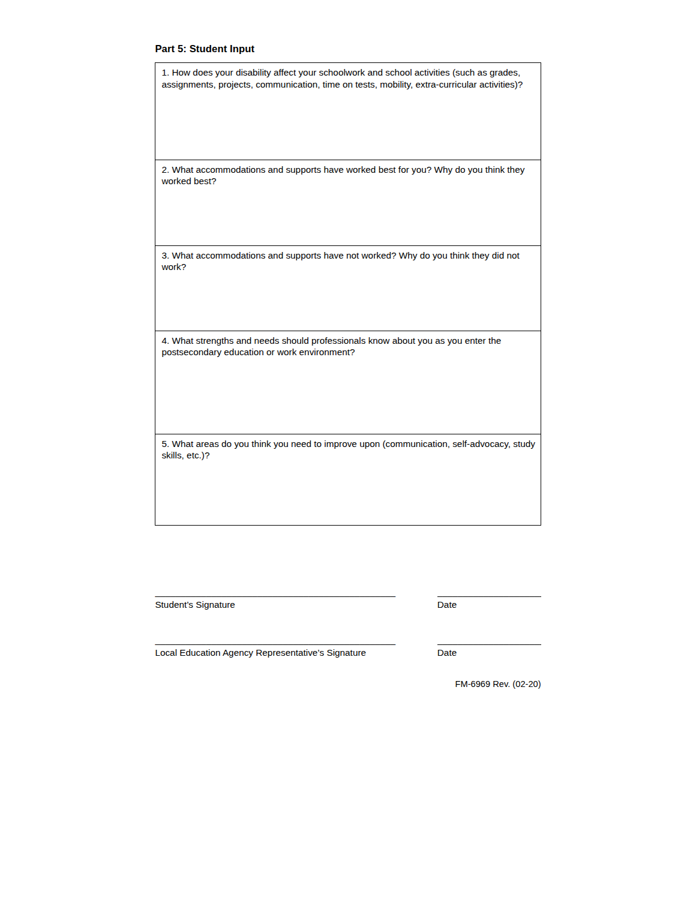Part 5: Student Input
| 1. How does your disability affect your schoolwork and school activities (such as grades, assignments, projects, communication, time on tests, mobility, extra-curricular activities)? |
| 2. What accommodations and supports have worked best for you? Why do you think they worked best? |
| 3. What accommodations and supports have not worked? Why do you think they did not work? |
| 4. What strengths and needs should professionals know about you as you enter the postsecondary education or work environment? |
| 5. What areas do you think you need to improve upon (communication, self-advocacy, study skills, etc.)? |
| _______________________________________________ | | ___________________________ |
| Student’s Signature | | Date |
| _______________________________________________ | | ___________________________ |
| Local Education Agency Representative’s Signature | | Date |
FM-6969 Rev. (02-20)